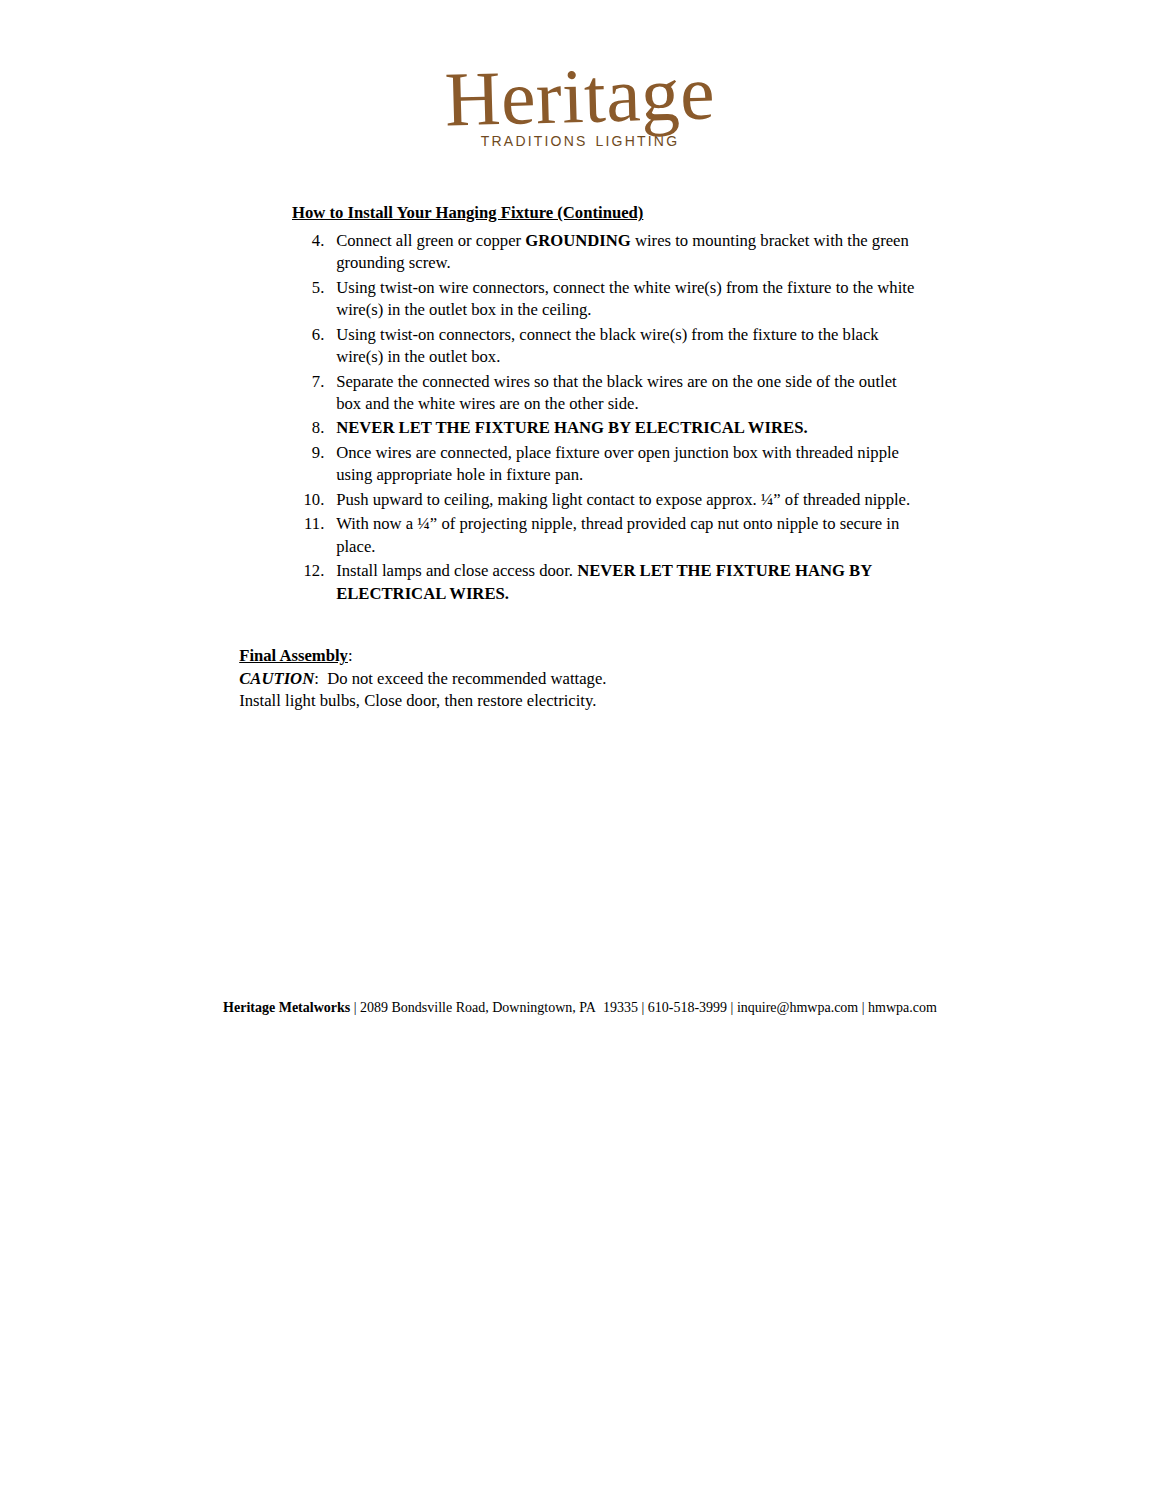Heritage Traditions Lighting
How to Install Your Hanging Fixture (Continued)
Connect all green or copper GROUNDING wires to mounting bracket with the green grounding screw.
Using twist-on wire connectors, connect the white wire(s) from the fixture to the white wire(s) in the outlet box in the ceiling.
Using twist-on connectors, connect the black wire(s) from the fixture to the black wire(s) in the outlet box.
Separate the connected wires so that the black wires are on the one side of the outlet box and the white wires are on the other side.
NEVER LET THE FIXTURE HANG BY ELECTRICAL WIRES.
Once wires are connected, place fixture over open junction box with threaded nipple using appropriate hole in fixture pan.
Push upward to ceiling, making light contact to expose approx. ¼” of threaded nipple.
With now a ¼” of projecting nipple, thread provided cap nut onto nipple to secure in place.
Install lamps and close access door. NEVER LET THE FIXTURE HANG BY ELECTRICAL WIRES.
Final Assembly
:
CAUTION: Do not exceed the recommended wattage.
Install light bulbs, Close door, then restore electricity.
Heritage Metalworks | 2089 Bondsville Road, Downingtown, PA 19335 | 610-518-3999 | inquire@hmwpa.com | hmwpa.com